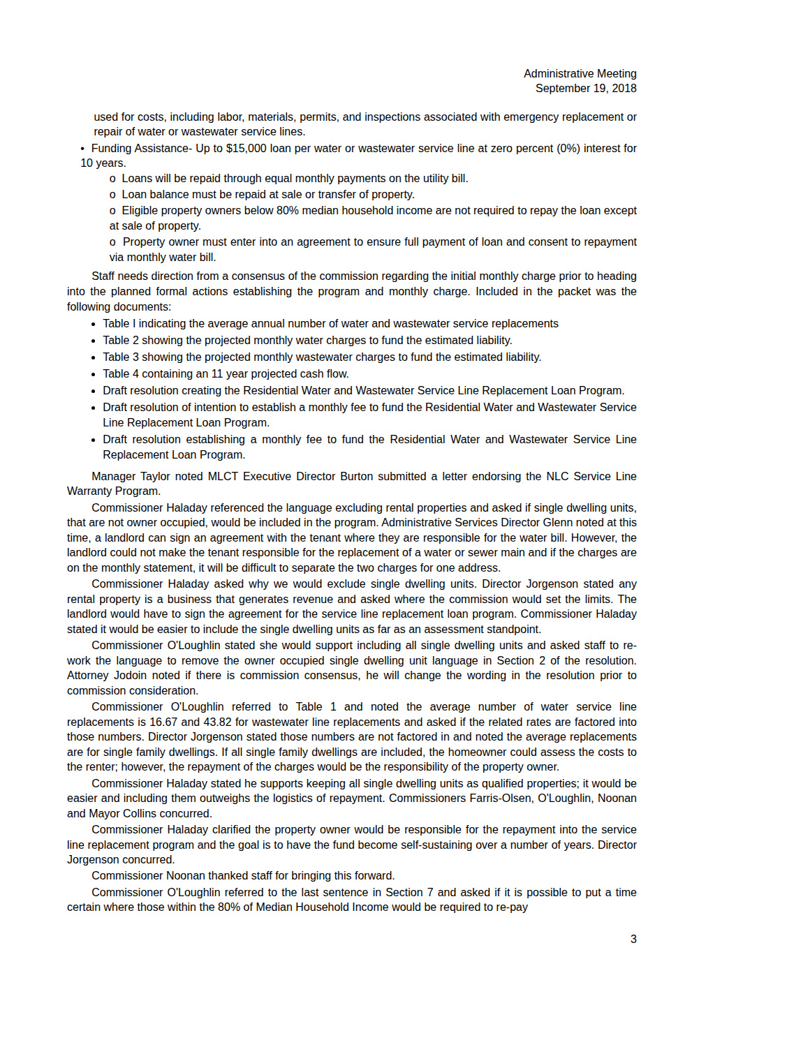Administrative Meeting
September 19, 2018
used for costs, including labor, materials, permits, and inspections associated with emergency replacement or repair of water or wastewater service lines.
Funding Assistance- Up to $15,000 loan per water or wastewater service line at zero percent (0%) interest for 10 years.
Loans will be repaid through equal monthly payments on the utility bill.
Loan balance must be repaid at sale or transfer of property.
Eligible property owners below 80% median household income are not required to repay the loan except at sale of property.
Property owner must enter into an agreement to ensure full payment of loan and consent to repayment via monthly water bill.
Staff needs direction from a consensus of the commission regarding the initial monthly charge prior to heading into the planned formal actions establishing the program and monthly charge. Included in the packet was the following documents:
Table I indicating the average annual number of water and wastewater service replacements
Table 2 showing the projected monthly water charges to fund the estimated liability.
Table 3 showing the projected monthly wastewater charges to fund the estimated liability.
Table 4 containing an 11 year projected cash flow.
Draft resolution creating the Residential Water and Wastewater Service Line Replacement Loan Program.
Draft resolution of intention to establish a monthly fee to fund the Residential Water and Wastewater Service Line Replacement Loan Program.
Draft resolution establishing a monthly fee to fund the Residential Water and Wastewater Service Line Replacement Loan Program.
Manager Taylor noted MLCT Executive Director Burton submitted a letter endorsing the NLC Service Line Warranty Program.
Commissioner Haladay referenced the language excluding rental properties and asked if single dwelling units, that are not owner occupied, would be included in the program. Administrative Services Director Glenn noted at this time, a landlord can sign an agreement with the tenant where they are responsible for the water bill. However, the landlord could not make the tenant responsible for the replacement of a water or sewer main and if the charges are on the monthly statement, it will be difficult to separate the two charges for one address.
Commissioner Haladay asked why we would exclude single dwelling units. Director Jorgenson stated any rental property is a business that generates revenue and asked where the commission would set the limits. The landlord would have to sign the agreement for the service line replacement loan program. Commissioner Haladay stated it would be easier to include the single dwelling units as far as an assessment standpoint.
Commissioner O'Loughlin stated she would support including all single dwelling units and asked staff to re-work the language to remove the owner occupied single dwelling unit language in Section 2 of the resolution. Attorney Jodoin noted if there is commission consensus, he will change the wording in the resolution prior to commission consideration.
Commissioner O'Loughlin referred to Table 1 and noted the average number of water service line replacements is 16.67 and 43.82 for wastewater line replacements and asked if the related rates are factored into those numbers. Director Jorgenson stated those numbers are not factored in and noted the average replacements are for single family dwellings. If all single family dwellings are included, the homeowner could assess the costs to the renter; however, the repayment of the charges would be the responsibility of the property owner.
Commissioner Haladay stated he supports keeping all single dwelling units as qualified properties; it would be easier and including them outweighs the logistics of repayment. Commissioners Farris-Olsen, O'Loughlin, Noonan and Mayor Collins concurred.
Commissioner Haladay clarified the property owner would be responsible for the repayment into the service line replacement program and the goal is to have the fund become self-sustaining over a number of years. Director Jorgenson concurred.
Commissioner Noonan thanked staff for bringing this forward.
Commissioner O'Loughlin referred to the last sentence in Section 7 and asked if it is possible to put a time certain where those within the 80% of Median Household Income would be required to re-pay
3